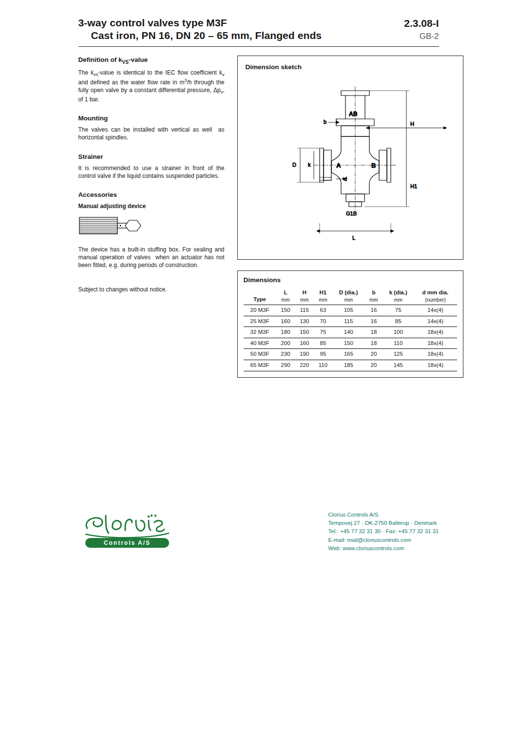3-way control valves type M3F Cast iron, PN 16, DN 20 – 65 mm, Flanged ends
2.3.08-I
GB-2
Definition of kVS-value
The kvs-value is identical to the IEC flow coefficient kv and defined as the water flow rate in m3/h through the fully open valve by a constant differential pressure, Δpv, of 1 bar.
Mounting
The valves can be installed with vertical as well as horizontal spindles.
Strainer
It is recommended to use a strainer in front of the control valve if the liquid contains suspended particles.
Accessories
Manual adjusting device
The device has a built-in stuffing box. For sealing and manual operation of valves when an actuator has not been fitted, e.g. during periods of construction.
Subject to changes without notice.
Dimension sketch
b AB H H1 D k d A B G1B L
Dimensions
| Type | L mm | H mm | H1 mm | D (dia.) mm | b mm | k (dia.) mm | d mm dia. (number) |
| --- | --- | --- | --- | --- | --- | --- | --- |
| 20 M3F | 150 | 115 | 63 | 105 | 16 | 75 | 14x(4) |
| 25 M3F | 160 | 130 | 70 | 115 | 16 | 85 | 14x(4) |
| 32 M3F | 180 | 150 | 75 | 140 | 18 | 100 | 18x(4) |
| 40 M3F | 200 | 160 | 85 | 150 | 18 | 110 | 18x(4) |
| 50 M3F | 230 | 190 | 95 | 165 | 20 | 125 | 18x(4) |
| 65 M3F | 290 | 220 | 110 | 185 | 20 | 145 | 18x(4) |
Controls A/S
Clorius Controls A/S
Tempovej 27 · DK-2750 Ballerup · Denmark
Tel.: +45 77 32 31 30 · Fax: +45 77 32 31 31
E-mail: mail@cloriuscontrols.com
Web: www.cloriuscontrols.com